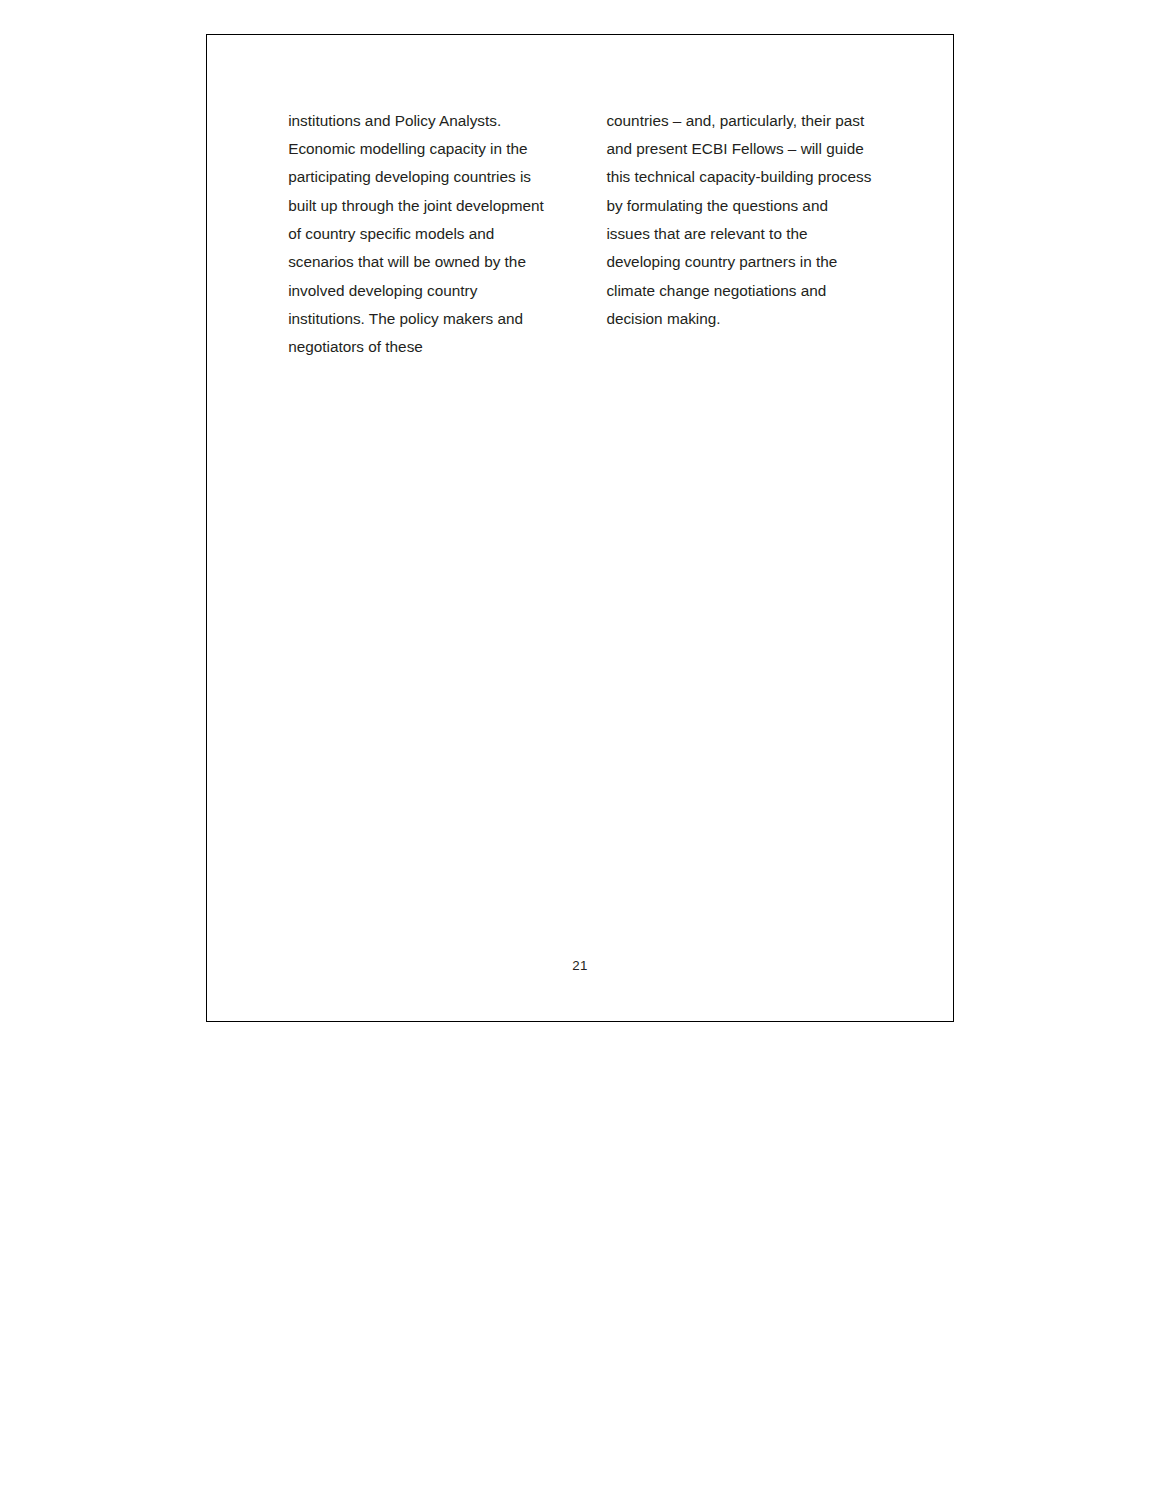institutions and Policy Analysts. Economic modelling capacity in the participating developing countries is built up through the joint development of country specific models and scenarios that will be owned by the involved developing country institutions. The policy makers and negotiators of these
countries – and, particularly, their past and present ECBI Fellows – will guide this technical capacity-building process by formulating the questions and issues that are relevant to the developing country partners in the climate change negotiations and decision making.
21